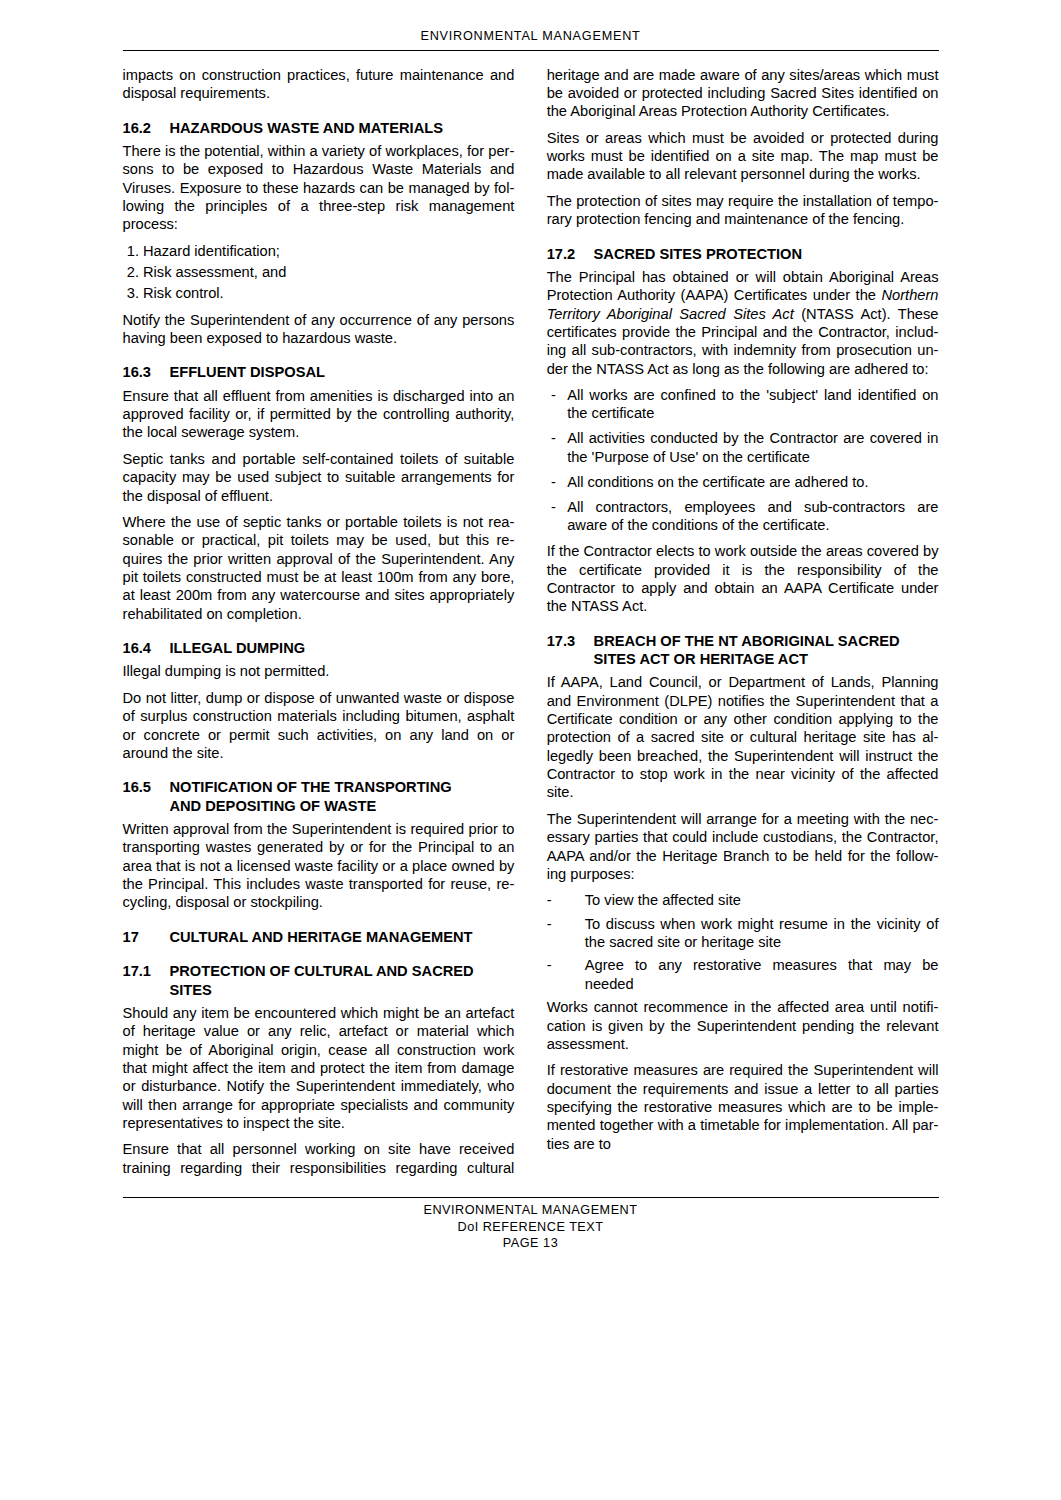ENVIRONMENTAL MANAGEMENT
impacts on construction practices, future maintenance and disposal requirements.
16.2 HAZARDOUS WASTE AND MATERIALS
There is the potential, within a variety of workplaces, for persons to be exposed to Hazardous Waste Materials and Viruses. Exposure to these hazards can be managed by following the principles of a three-step risk management process:
Hazard identification;
Risk assessment, and
Risk control.
Notify the Superintendent of any occurrence of any persons having been exposed to hazardous waste.
16.3 EFFLUENT DISPOSAL
Ensure that all effluent from amenities is discharged into an approved facility or, if permitted by the controlling authority, the local sewerage system.
Septic tanks and portable self-contained toilets of suitable capacity may be used subject to suitable arrangements for the disposal of effluent.
Where the use of septic tanks or portable toilets is not reasonable or practical, pit toilets may be used, but this requires the prior written approval of the Superintendent. Any pit toilets constructed must be at least 100m from any bore, at least 200m from any watercourse and sites appropriately rehabilitated on completion.
16.4 ILLEGAL DUMPING
Illegal dumping is not permitted.
Do not litter, dump or dispose of unwanted waste or dispose of surplus construction materials including bitumen, asphalt or concrete or permit such activities, on any land on or around the site.
16.5 NOTIFICATION OF THE TRANSPORTING
AND DEPOSITING OF WASTE
Written approval from the Superintendent is required prior to transporting wastes generated by or for the Principal to an area that is not a licensed waste facility or a place owned by the Principal. This includes waste transported for reuse, recycling, disposal or stockpiling.
17 CULTURAL AND HERITAGE MANAGEMENT
17.1 PROTECTION OF CULTURAL AND SACRED
SITES
Should any item be encountered which might be an artefact of heritage value or any relic, artefact or material which might be of Aboriginal origin, cease all construction work that might affect the item and protect the item from damage or disturbance. Notify the Superintendent immediately, who will then arrange for appropriate specialists and community representatives to inspect the site.
Ensure that all personnel working on site have received training regarding their responsibilities regarding cultural heritage and are made aware of any sites/areas which must be avoided or protected including Sacred Sites identified on the Aboriginal Areas Protection Authority Certificates.
Sites or areas which must be avoided or protected during works must be identified on a site map. The map must be made available to all relevant personnel during the works.
The protection of sites may require the installation of temporary protection fencing and maintenance of the fencing.
17.2 SACRED SITES PROTECTION
The Principal has obtained or will obtain Aboriginal Areas Protection Authority (AAPA) Certificates under the Northern Territory Aboriginal Sacred Sites Act (NTASS Act). These certificates provide the Principal and the Contractor, including all sub-contractors, with indemnity from prosecution under the NTASS Act as long as the following are adhered to:
All works are confined to the 'subject' land identified on the certificate
All activities conducted by the Contractor are covered in the 'Purpose of Use' on the certificate
All conditions on the certificate are adhered to.
All contractors, employees and sub-contractors are aware of the conditions of the certificate.
If the Contractor elects to work outside the areas covered by the certificate provided it is the responsibility of the Contractor to apply and obtain an AAPA Certificate under the NTASS Act.
17.3 BREACH OF THE NT ABORIGINAL SACRED
SITES ACT OR HERITAGE ACT
If AAPA, Land Council, or Department of Lands, Planning and Environment (DLPE) notifies the Superintendent that a Certificate condition or any other condition applying to the protection of a sacred site or cultural heritage site has allegedly been breached, the Superintendent will instruct the Contractor to stop work in the near vicinity of the affected site.
The Superintendent will arrange for a meeting with the necessary parties that could include custodians, the Contractor, AAPA and/or the Heritage Branch to be held for the following purposes:
-To view the affected site
-To discuss when work might resume in the vicinity of the sacred site or heritage site
-Agree to any restorative measures that may be needed
Works cannot recommence in the affected area until notification is given by the Superintendent pending the relevant assessment.
If restorative measures are required the Superintendent will document the requirements and issue a letter to all parties specifying the restorative measures which are to be implemented together with a timetable for implementation. All parties are to
ENVIRONMENTAL MANAGEMENT
DoI REFERENCE TEXT
PAGE 13